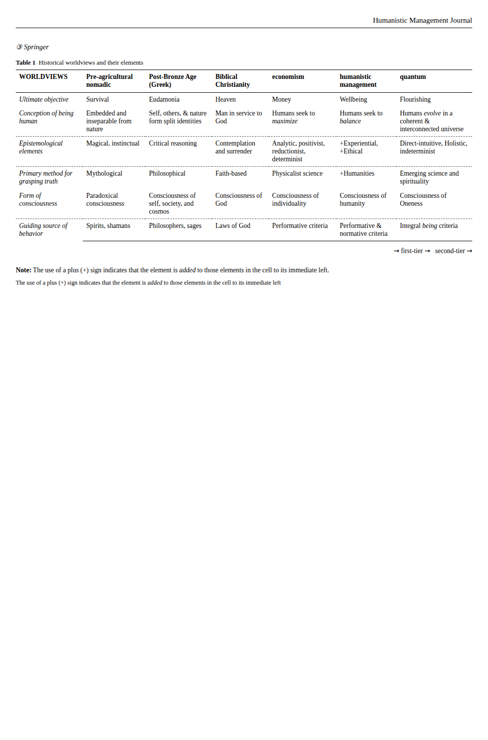Humanistic Management Journal
③ Springer
Table 1 Historical worldviews and their elements
| WORLDVIEWS | Pre-agricultural nomadic | Post-Bronze Age (Greek) | Biblical Christianity | economism | humanistic management | quantum |
| --- | --- | --- | --- | --- | --- | --- |
| Ultimate objective | Survival | Eudamonia | Heaven | Money | Wellbeing | Flourishing |
| Conception of being human | Embedded and inseparable from nature | Self, others, & nature form split identities | Man in service to God | Humans seek to maximize | Humans seek to balance | Humans evolve in a coherent & interconnected universe |
| Epistemological elements | Magical, instinctual | Critical reasoning | Contemplation and surrender | Analytic, positivist, reductionist, determinist | +Experiential, +Ethical | Direct-intuitive, Holistic, indeterminist |
| Primary method for grasping truth | Mythological | Philosophical | Faith-based | Physicalist science | +Humanities | Emerging science and spirituality |
| Form of consciousness | Paradoxical consciousness | Consciousness of self, society, and cosmos | Consciousness of God | Consciousness of individuality | Consciousness of humanity | Consciousness of Oneness |
| Guiding source of behavior | Spirits, shamans | Philosophers, sages | Laws of God | Performative criteria | Performative & normative criteria | Integral being criteria |
→ first-tier → second-tier →
Note: The use of a plus (+) sign indicates that the element is added to those elements in the cell to its immediate left.
The use of a plus (+) sign indicates that the element is added to those elements in the cell to its immediate left